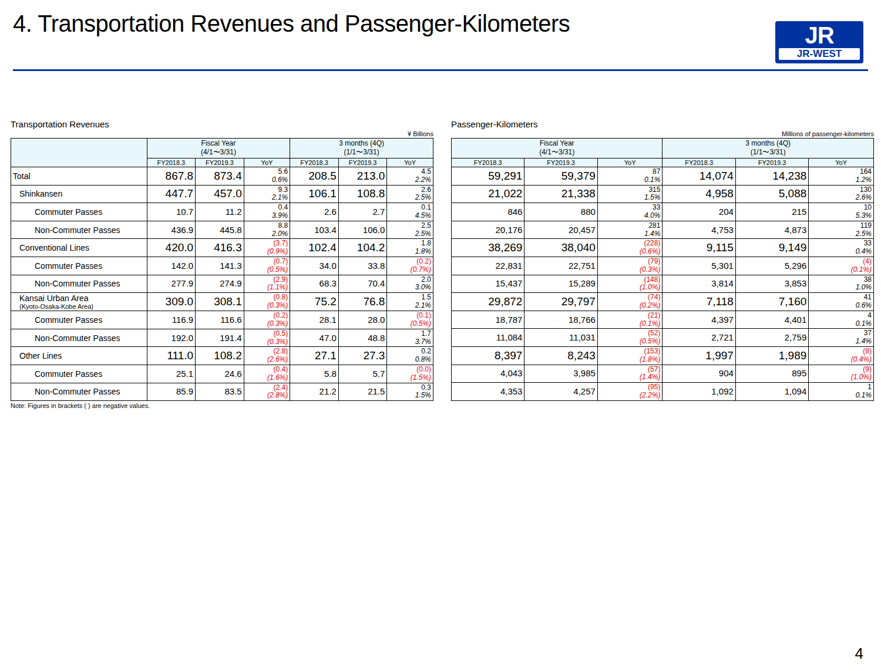4. Transportation Revenues and Passenger-Kilometers
JR
JR-WEST
Transportation Revenues
¥ Billions
| | Fiscal Year (4/1〜3/31) | 3 months (4Q) (1/1〜3/31) |
| --- | --- | --- |
| FY2018.3 | FY2019.3 | YoY | FY2018.3 | FY2019.3 | YoY |
| Total | 867.8 | 873.4 | 5.6 0.6% | 208.5 | 213.0 | 4.5 2.2% |
| Shinkansen | 447.7 | 457.0 | 9.3 2.1% | 106.1 | 108.8 | 2.6 2.5% |
| Commuter Passes | 10.7 | 11.2 | 0.4 3.9% | 2.6 | 2.7 | 0.1 4.5% |
| Non-Commuter Passes | 436.9 | 445.8 | 8.8 2.0% | 103.4 | 106.0 | 2.5 2.5% |
| Conventional Lines | 420.0 | 416.3 | (3.7) (0.9%) | 102.4 | 104.2 | 1.8 1.8% |
| Commuter Passes | 142.0 | 141.3 | (0.7) (0.5%) | 34.0 | 33.8 | (0.2) (0.7%) |
| Non-Commuter Passes | 277.9 | 274.9 | (2.9) (1.1%) | 68.3 | 70.4 | 2.0 3.0% |
| Kansai Urban Area (Kyoto-Osaka-Kobe Area) | 309.0 | 308.1 | (0.8) (0.3%) | 75.2 | 76.8 | 1.5 2.1% |
| Commuter Passes | 116.9 | 116.6 | (0.2) (0.3%) | 28.1 | 28.0 | (0.1) (0.5%) |
| Non-Commuter Passes | 192.0 | 191.4 | (0.5) (0.3%) | 47.0 | 48.8 | 1.7 3.7% |
| Other Lines | 111.0 | 108.2 | (2.8) (2.6%) | 27.1 | 27.3 | 0.2 0.8% |
| Commuter Passes | 25.1 | 24.6 | (0.4) (1.6%) | 5.8 | 5.7 | (0.0) (1.5%) |
| Non-Commuter Passes | 85.9 | 83.5 | (2.4) (2.8%) | 21.2 | 21.5 | 0.3 1.5% |
Note: Figures in brackets ( ) are negative values.
Passenger-Kilometers
Millions of passenger-kilometers
| Fiscal Year (4/1〜3/31) | 3 months (4Q) (1/1〜3/31) |
| --- | --- |
| FY2018.3 | FY2019.3 | YoY | FY2018.3 | FY2019.3 | YoY |
| 59,291 | 59,379 | 87 0.1% | 14,074 | 14,238 | 164 1.2% |
| 21,022 | 21,338 | 315 1.5% | 4,958 | 5,088 | 130 2.6% |
| 846 | 880 | 33 4.0% | 204 | 215 | 10 5.3% |
| 20,176 | 20,457 | 281 1.4% | 4,753 | 4,873 | 119 2.5% |
| 38,269 | 38,040 | (228) (0.6%) | 9,115 | 9,149 | 33 0.4% |
| 22,831 | 22,751 | (79) (0.3%) | 5,301 | 5,296 | (4) (0.1%) |
| 15,437 | 15,289 | (148) (1.0%) | 3,814 | 3,853 | 38 1.0% |
| 29,872 | 29,797 | (74) (0.2%) | 7,118 | 7,160 | 41 0.6% |
| 18,787 | 18,766 | (21) (0.1%) | 4,397 | 4,401 | 4 0.1% |
| 11,084 | 11,031 | (52) (0.5%) | 2,721 | 2,759 | 37 1.4% |
| 8,397 | 8,243 | (153) (1.8%) | 1,997 | 1,989 | (8) (0.4%) |
| 4,043 | 3,985 | (57) (1.4%) | 904 | 895 | (9) (1.0%) |
| 4,353 | 4,257 | (95) (2.2%) | 1,092 | 1,094 | 1 0.1% |
4